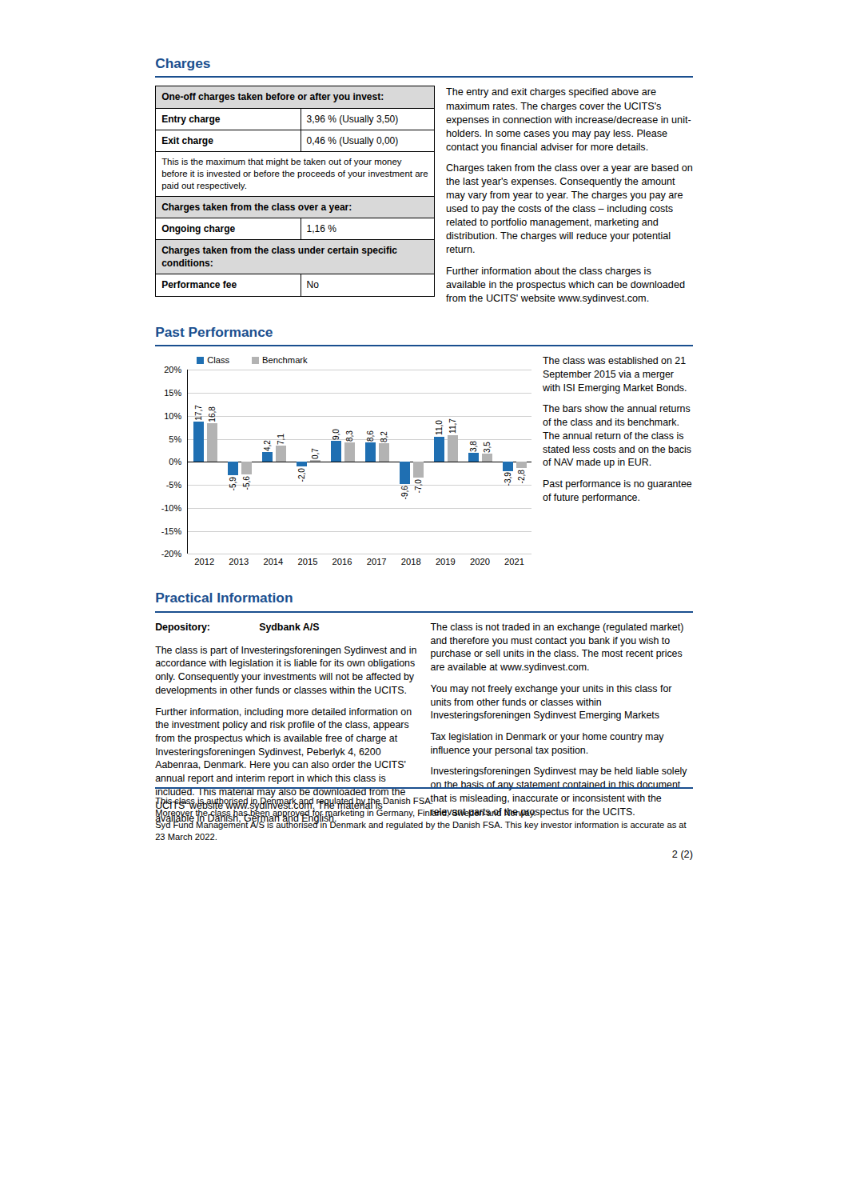Charges
| One-off charges taken before or after you invest: |
| Entry charge | 3,96 % (Usually 3,50) |
| Exit charge | 0,46 % (Usually 0,00) |
| This is the maximum that might be taken out of your money before it is invested or before the proceeds of your investment are paid out respectively. |
| Charges taken from the class over a year: |
| Ongoing charge | 1,16 % |
| Charges taken from the class under certain specific conditions: |
| Performance fee | No |
The entry and exit charges specified above are maximum rates. The charges cover the UCITS's expenses in connection with increase/decrease in unit-holders. In some cases you may pay less. Please contact you financial adviser for more details.
Charges taken from the class over a year are based on the last year's expenses. Consequently the amount may vary from year to year. The charges you pay are used to pay the costs of the class – including costs related to portfolio management, marketing and distribution. The charges will reduce your potential return.
Further information about the class charges is available in the prospectus which can be downloaded from the UCITS' website www.sydinvest.com.
Past Performance
Class Benchmark
20%
15%
10%
5%
0%
-5%
-10%
-15%
-20%
17,7
16,8
-5,9
-5,6
4,2
7,1
-2,0
0,7
9,0
8,3
8,6
8,2
-9,6
-7,0
11,0
11,7
3,8
3,5
-3,9
-2,8
2012
2013
2014
2015
2016
2017
2018
2019
2020
2021
The class was established on 21 September 2015 via a merger with ISI Emerging Market Bonds.
The bars show the annual returns of the class and its benchmark. The annual return of the class is stated less costs and on the bacis of NAV made up in EUR.
Past performance is no guarantee of future performance.
Practical Information
Depository:
Sydbank A/S
The class is part of Investeringsforeningen Sydinvest and in accordance with legislation it is liable for its own obligations only. Consequently your investments will not be affected by developments in other funds or classes within the UCITS.
Further information, including more detailed information on the investment policy and risk profile of the class, appears from the prospectus which is available free of charge at Investeringsforeningen Sydinvest, Peberlyk 4, 6200 Aabenraa, Denmark. Here you can also order the UCITS' annual report and interim report in which this class is included. This material may also be downloaded from the UCITS' website www.sydinvest.com. The material is available in Danish, German and English.
The class is not traded in an exchange (regulated market) and therefore you must contact you bank if you wish to purchase or sell units in the class. The most recent prices are available at www.sydinvest.com.
You may not freely exchange your units in this class for units from other funds or classes within Investeringsforeningen Sydinvest Emerging Markets
Tax legislation in Denmark or your home country may influence your personal tax position.
Investeringsforeningen Sydinvest may be held liable solely on the basis of any statement contained in this document that is misleading, inaccurate or inconsistent with the relevant parts of the prospectus for the UCITS.
This class is authorised in Denmark and regulated by the Danish FSA.
Moreover the class has been approved for marketing in Germany, Finland, Sweden and Norway.
Syd Fund Management A/S is authorised in Denmark and regulated by the Danish FSA. This key investor information is accurate as at 23 March 2022.
2 (2)